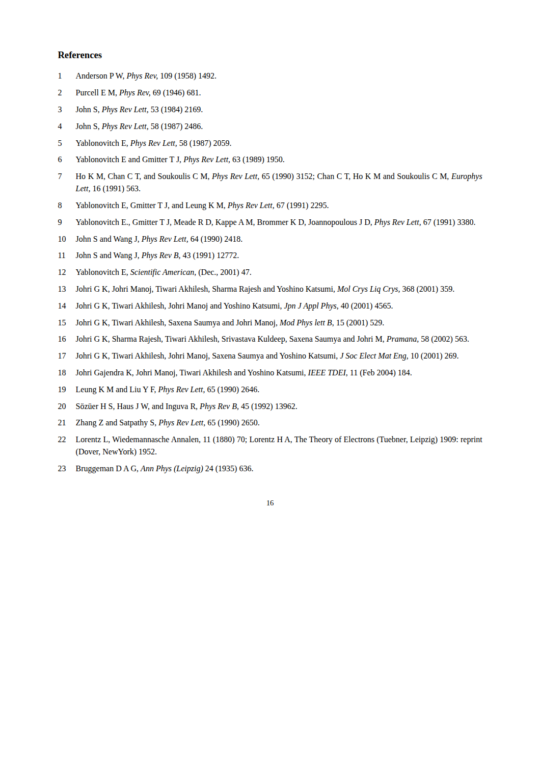References
Anderson P W, Phys Rev, 109 (1958) 1492.
Purcell E M, Phys Rev, 69 (1946) 681.
John S, Phys Rev Lett, 53 (1984) 2169.
John S, Phys Rev Lett, 58 (1987) 2486.
Yablonovitch E, Phys Rev Lett, 58 (1987) 2059.
Yablonovitch E and Gmitter T J, Phys Rev Lett, 63 (1989) 1950.
Ho K M, Chan C T, and Soukoulis C M, Phys Rev Lett, 65 (1990) 3152; Chan C T, Ho K M and Soukoulis C M, Europhys Lett, 16 (1991) 563.
Yablonovitch E, Gmitter T J, and Leung K M, Phys Rev Lett, 67 (1991) 2295.
Yablonovitch E., Gmitter T J, Meade R D, Kappe A M, Brommer K D, Joannopoulous J D, Phys Rev Lett, 67 (1991) 3380.
John S and Wang J, Phys Rev Lett, 64 (1990) 2418.
John S and Wang J, Phys Rev B, 43 (1991) 12772.
Yablonovitch E, Scientific American, (Dec., 2001) 47.
Johri G K, Johri Manoj, Tiwari Akhilesh, Sharma Rajesh and Yoshino Katsumi, Mol Crys Liq Crys, 368 (2001) 359.
Johri G K, Tiwari Akhilesh, Johri Manoj and Yoshino Katsumi, Jpn J Appl Phys, 40 (2001) 4565.
Johri G K, Tiwari Akhilesh, Saxena Saumya and Johri Manoj, Mod Phys lett B, 15 (2001) 529.
Johri G K, Sharma Rajesh, Tiwari Akhilesh, Srivastava Kuldeep, Saxena Saumya and Johri M, Pramana, 58 (2002) 563.
Johri G K, Tiwari Akhilesh, Johri Manoj, Saxena Saumya and Yoshino Katsumi, J Soc Elect Mat Eng, 10 (2001) 269.
Johri Gajendra K, Johri Manoj, Tiwari Akhilesh and Yoshino Katsumi, IEEE TDEI, 11 (Feb 2004) 184.
Leung K M and Liu Y F, Phys Rev Lett, 65 (1990) 2646.
Sözüer H S, Haus J W, and Inguva R, Phys Rev B, 45 (1992) 13962.
Zhang Z and Satpathy S, Phys Rev Lett, 65 (1990) 2650.
Lorentz L, Wiedemannasche Annalen, 11 (1880) 70; Lorentz H A, The Theory of Electrons (Tuebner, Leipzig) 1909: reprint (Dover, NewYork) 1952.
Bruggeman D A G, Ann Phys (Leipzig) 24 (1935) 636.
16